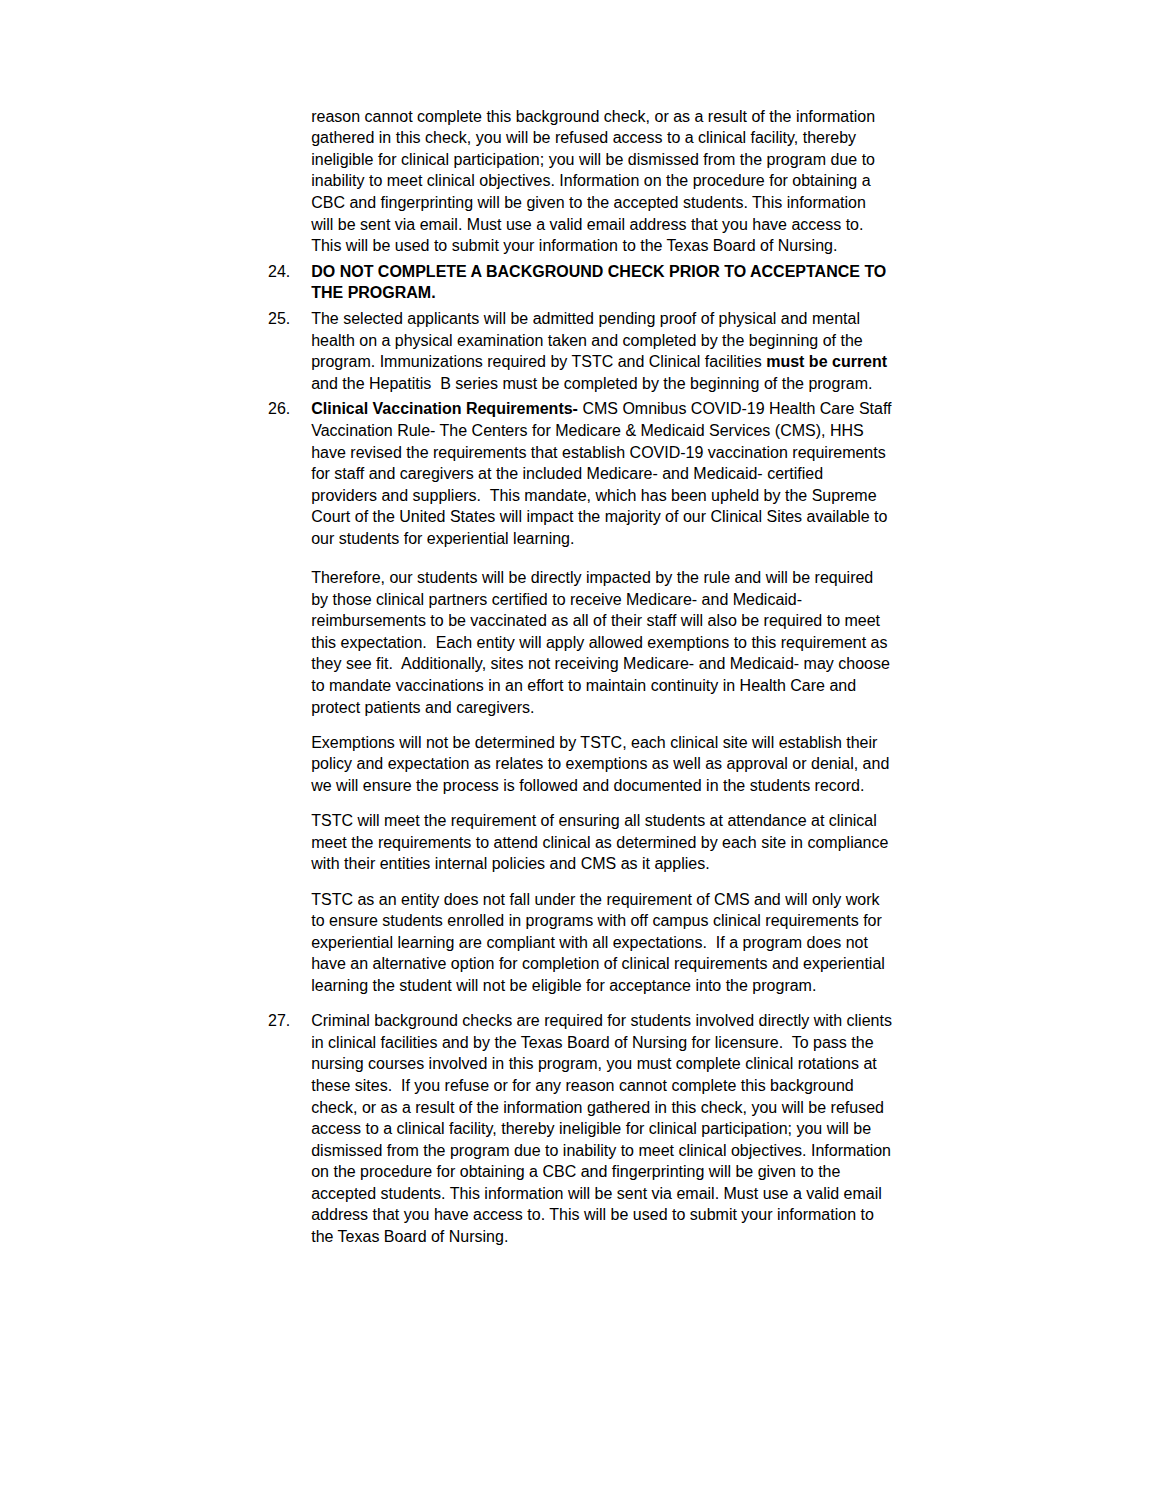reason cannot complete this background check, or as a result of the information gathered in this check, you will be refused access to a clinical facility, thereby ineligible for clinical participation; you will be dismissed from the program due to inability to meet clinical objectives. Information on the procedure for obtaining a CBC and fingerprinting will be given to the accepted students. This information will be sent via email. Must use a valid email address that you have access to. This will be used to submit your information to the Texas Board of Nursing.
24. DO NOT COMPLETE A BACKGROUND CHECK PRIOR TO ACCEPTANCE TO THE PROGRAM.
25. The selected applicants will be admitted pending proof of physical and mental health on a physical examination taken and completed by the beginning of the program. Immunizations required by TSTC and Clinical facilities must be current and the Hepatitis B series must be completed by the beginning of the program.
26. Clinical Vaccination Requirements- CMS Omnibus COVID-19 Health Care Staff Vaccination Rule- The Centers for Medicare & Medicaid Services (CMS), HHS have revised the requirements that establish COVID-19 vaccination requirements for staff and caregivers at the included Medicare- and Medicaid- certified providers and suppliers. This mandate, which has been upheld by the Supreme Court of the United States will impact the majority of our Clinical Sites available to our students for experiential learning.
Therefore, our students will be directly impacted by the rule and will be required by those clinical partners certified to receive Medicare- and Medicaid- reimbursements to be vaccinated as all of their staff will also be required to meet this expectation. Each entity will apply allowed exemptions to this requirement as they see fit. Additionally, sites not receiving Medicare- and Medicaid- may choose to mandate vaccinations in an effort to maintain continuity in Health Care and protect patients and caregivers.
Exemptions will not be determined by TSTC, each clinical site will establish their policy and expectation as relates to exemptions as well as approval or denial, and we will ensure the process is followed and documented in the students record.
TSTC will meet the requirement of ensuring all students at attendance at clinical meet the requirements to attend clinical as determined by each site in compliance with their entities internal policies and CMS as it applies.
TSTC as an entity does not fall under the requirement of CMS and will only work to ensure students enrolled in programs with off campus clinical requirements for experiential learning are compliant with all expectations. If a program does not have an alternative option for completion of clinical requirements and experiential learning the student will not be eligible for acceptance into the program.
27. Criminal background checks are required for students involved directly with clients in clinical facilities and by the Texas Board of Nursing for licensure. To pass the nursing courses involved in this program, you must complete clinical rotations at these sites. If you refuse or for any reason cannot complete this background check, or as a result of the information gathered in this check, you will be refused access to a clinical facility, thereby ineligible for clinical participation; you will be dismissed from the program due to inability to meet clinical objectives. Information on the procedure for obtaining a CBC and fingerprinting will be given to the accepted students. This information will be sent via email. Must use a valid email address that you have access to. This will be used to submit your information to the Texas Board of Nursing.